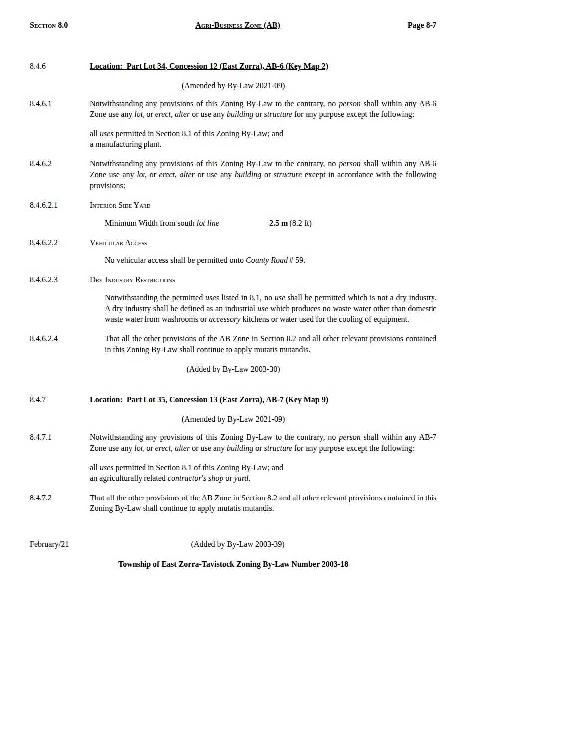Section 8.0
Agri-Business Zone (AB)
Page 8-7
8.4.6
Location: Part Lot 34, Concession 12 (East Zorra), AB-6 (Key Map 2)
(Amended by By-Law 2021-09)
8.4.6.1
Notwithstanding any provisions of this Zoning By-Law to the contrary, no person shall within any AB-6 Zone use any lot, or erect, alter or use any building or structure for any purpose except the following:
all uses permitted in Section 8.1 of this Zoning By-Law; and
a manufacturing plant.
8.4.6.2
Notwithstanding any provisions of this Zoning By-Law to the contrary, no person shall within any AB-6 Zone use any lot, or erect, alter or use any building or structure except in accordance with the following provisions:
8.4.6.2.1
Interior Side Yard
Minimum Width from south lot line
2.5 m (8.2 ft)
8.4.6.2.2
Vehicular Access
No vehicular access shall be permitted onto County Road # 59.
8.4.6.2.3
Dry Industry Restrictions
Notwithstanding the permitted uses listed in 8.1, no use shall be permitted which is not a dry industry. A dry industry shall be defined as an industrial use which produces no waste water other than domestic waste water from washrooms or accessory kitchens or water used for the cooling of equipment.
8.4.6.2.4
That all the other provisions of the AB Zone in Section 8.2 and all other relevant provisions contained in this Zoning By-Law shall continue to apply mutatis mutandis.
(Added by By-Law 2003-30)
8.4.7
Location: Part Lot 35, Concession 13 (East Zorra), AB-7 (Key Map 9)
(Amended by By-Law 2021-09)
8.4.7.1
Notwithstanding any provisions of this Zoning By-Law to the contrary, no person shall within any AB-7 Zone use any lot, or erect, alter or use any building or structure for any purpose except the following:
all uses permitted in Section 8.1 of this Zoning By-Law; and
an agriculturally related contractor's shop or yard.
8.4.7.2
That all the other provisions of the AB Zone in Section 8.2 and all other relevant provisions contained in this Zoning By-Law shall continue to apply mutatis mutandis.
February/21
(Added by By-Law 2003-39)
Township of East Zorra-Tavistock Zoning By-Law Number 2003-18